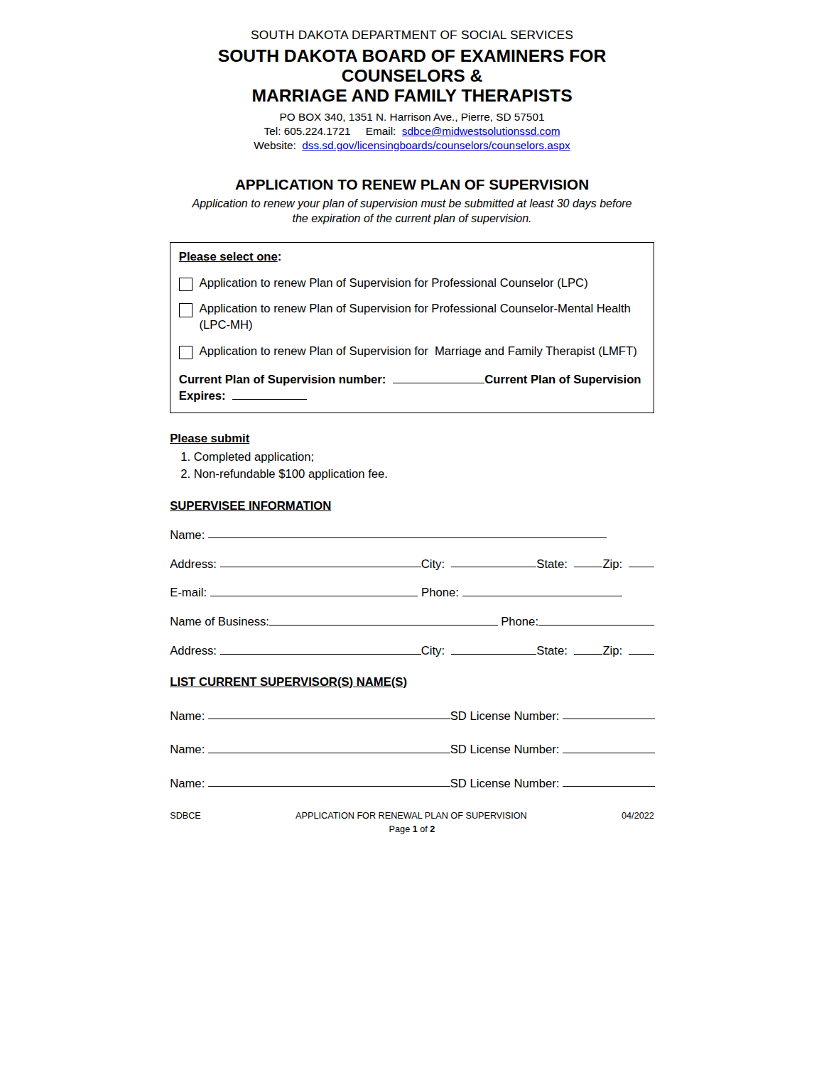SOUTH DAKOTA DEPARTMENT OF SOCIAL SERVICES
SOUTH DAKOTA BOARD OF EXAMINERS FOR COUNSELORS &
MARRIAGE AND FAMILY THERAPISTS
PO BOX 340, 1351 N. Harrison Ave., Pierre, SD 57501
Tel: 605.224.1721 Email: sdbce@midwestsolutionssd.com
Website: dss.sd.gov/licensingboards/counselors/counselors.aspx
APPLICATION TO RENEW PLAN OF SUPERVISION
Application to renew your plan of supervision must be submitted at least 30 days before the expiration of the current plan of supervision.
Please select one:
Application to renew Plan of Supervision for Professional Counselor (LPC)
Application to renew Plan of Supervision for Professional Counselor-Mental Health (LPC-MH)
Application to renew Plan of Supervision for Marriage and Family Therapist (LMFT)
Current Plan of Supervision number: Current Plan of Supervision Expires:
Please submit
Completed application;
Non-refundable $100 application fee.
SUPERVISEE INFORMATION
Name:
Address: City: State: Zip:
E-mail: Phone:
Name of Business: Phone:
Address: City: State: Zip:
LIST CURRENT SUPERVISOR(S) NAME(S)
Name: SD License Number:
Name: SD License Number:
Name: SD License Number:
SDBCE
APPLICATION FOR RENEWAL PLAN OF SUPERVISION
04/2022
Page 1 of 2